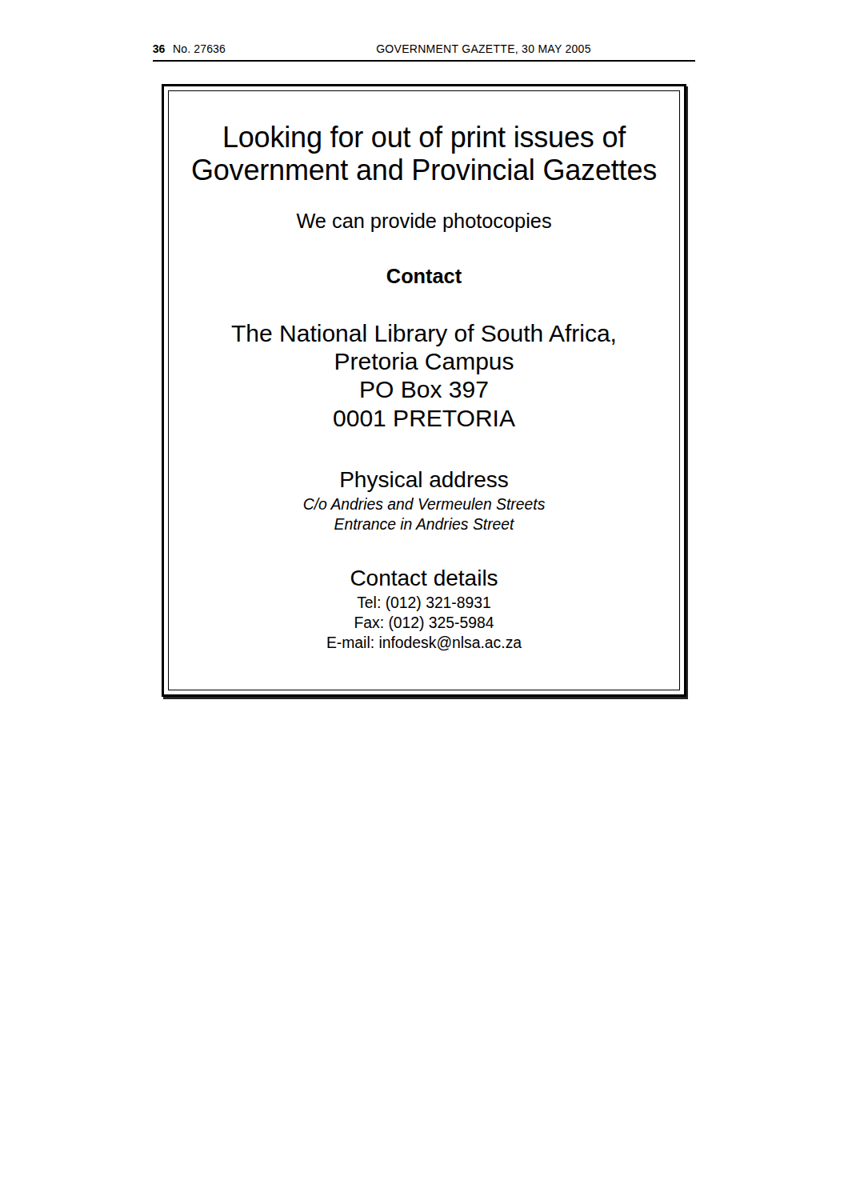36 No. 27636 GOVERNMENT GAZETTE, 30 MAY 2005
Looking for out of print issues of Government and Provincial Gazettes
We can provide photocopies
Contact
The National Library of South Africa, Pretoria Campus PO Box 397 0001 PRETORIA
Physical address
C/o Andries and Vermeulen Streets
Entrance in Andries Street
Contact details
Tel: (012) 321-8931
Fax: (012) 325-5984
E-mail: infodesk@nlsa.ac.za